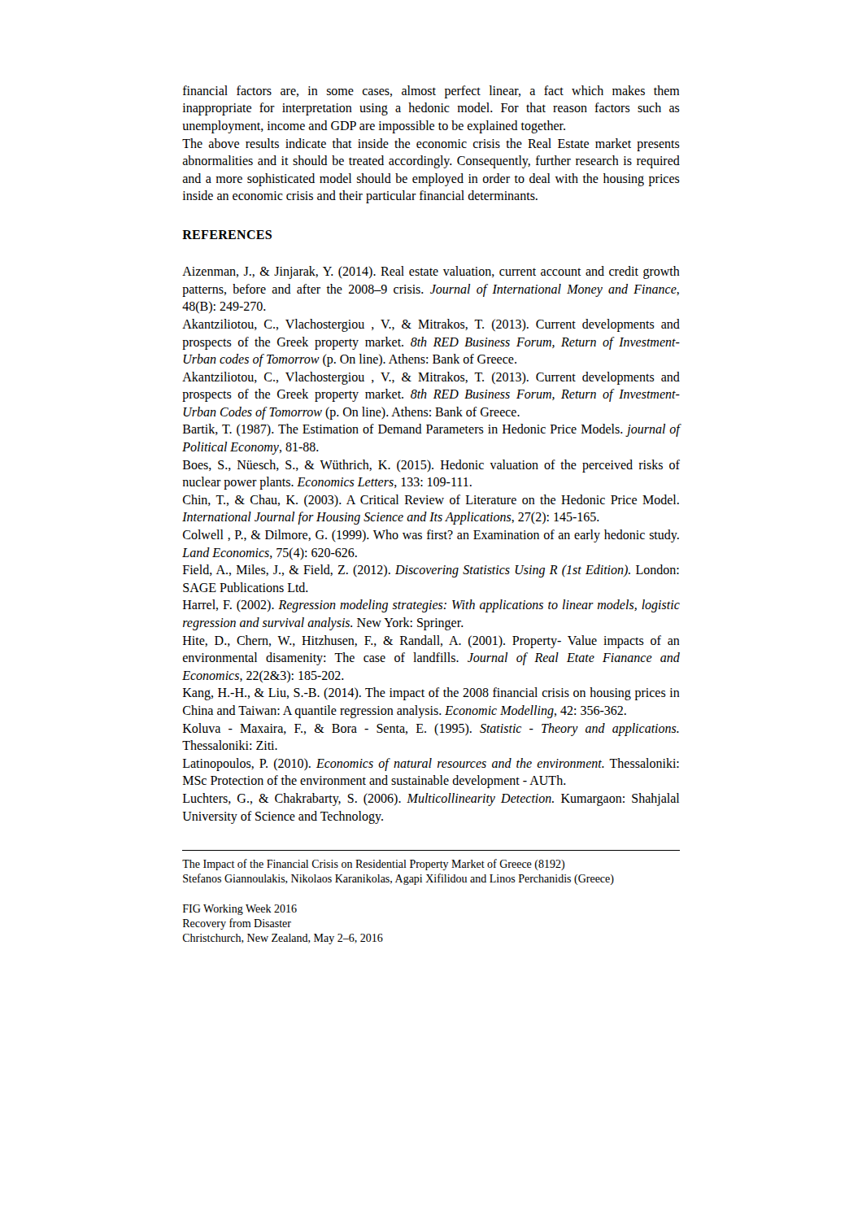financial factors are, in some cases, almost perfect linear, a fact which makes them inappropriate for interpretation using a hedonic model. For that reason factors such as unemployment, income and GDP are impossible to be explained together.
The above results indicate that inside the economic crisis the Real Estate market presents abnormalities and it should be treated accordingly. Consequently, further research is required and a more sophisticated model should be employed in order to deal with the housing prices inside an economic crisis and their particular financial determinants.
REFERENCES
Aizenman, J., & Jinjarak, Y. (2014). Real estate valuation, current account and credit growth patterns, before and after the 2008–9 crisis. Journal of International Money and Finance, 48(B): 249-270.
Akantziliotou, C., Vlachostergiou , V., & Mitrakos, T. (2013). Current developments and prospects of the Greek property market. 8th RED Business Forum, Return of Investment- Urban codes of Tomorrow (p. On line). Athens: Bank of Greece.
Akantziliotou, C., Vlachostergiou , V., & Mitrakos, T. (2013). Current developments and prospects of the Greek property market. 8th RED Business Forum, Return of Investment- Urban Codes of Tomorrow (p. On line). Athens: Bank of Greece.
Bartik, T. (1987). The Estimation of Demand Parameters in Hedonic Price Models. journal of Political Economy, 81-88.
Boes, S., Nüesch, S., & Wüthrich, K. (2015). Hedonic valuation of the perceived risks of nuclear power plants. Economics Letters, 133: 109-111.
Chin, T., & Chau, K. (2003). A Critical Review of Literature on the Hedonic Price Model. International Journal for Housing Science and Its Applications, 27(2): 145-165.
Colwell , P., & Dilmore, G. (1999). Who was first? an Examination of an early hedonic study. Land Economics, 75(4): 620-626.
Field, A., Miles, J., & Field, Z. (2012). Discovering Statistics Using R (1st Edition). London: SAGE Publications Ltd.
Harrel, F. (2002). Regression modeling strategies: With applications to linear models, logistic regression and survival analysis. New York: Springer.
Hite, D., Chern, W., Hitzhusen, F., & Randall, A. (2001). Property- Value impacts of an environmental disamenity: The case of landfills. Journal of Real Etate Fianance and Economics, 22(2&3): 185-202.
Kang, H.-H., & Liu, S.-B. (2014). The impact of the 2008 financial crisis on housing prices in China and Taiwan: A quantile regression analysis. Economic Modelling, 42: 356-362.
Koluva - Maxaira, F., & Bora - Senta, E. (1995). Statistic - Theory and applications. Thessaloniki: Ziti.
Latinopoulos, P. (2010). Economics of natural resources and the environment. Thessaloniki: MSc Protection of the environment and sustainable development - AUTh.
Luchters, G., & Chakrabarty, S. (2006). Multicollinearity Detection. Kumargaon: Shahjalal University of Science and Technology.
The Impact of the Financial Crisis on Residential Property Market of Greece (8192)
Stefanos Giannoulakis, Nikolaos Karanikolas, Agapi Xifilidou and Linos Perchanidis (Greece)
FIG Working Week 2016
Recovery from Disaster
Christchurch, New Zealand, May 2–6, 2016